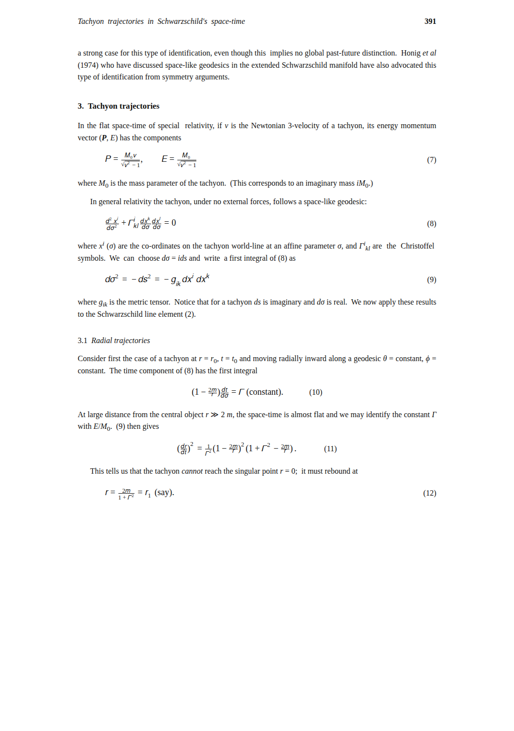Tachyon trajectories in Schwarzschild's space-time 391
a strong case for this type of identification, even though this implies no global past-future distinction. Honig et al (1974) who have discussed space-like geodesics in the extended Schwarzschild manifold have also advocated this type of identification from symmetry arguments.
3. Tachyon trajectories
In the flat space-time of special relativity, if v is the Newtonian 3-velocity of a tachyon, its energy momentum vector (P, E) has the components
P = M0v v2−1 , E = M0 v2−1
(7)
where M0 is the mass parameter of the tachyon. (This corresponds to an imaginary mass iM0.)
In general relativity the tachyon, under no external forces, follows a space-like geodesic:
d2xi dσ2 + Γkli dxkdσ dxldσ = 0
(8)
where xi (σ) are the co-ordinates on the tachyon world-line at an affine parameter σ, and Γikl are the Christoffel symbols. We can choose dσ = ids and write a first integral of (8) as
dσ2 = − ds2 = − gik dxi dxk
(9)
where gik is the metric tensor. Notice that for a tachyon ds is imaginary and dσ is real. We now apply these results to the Schwarzschild line element (2).
3.1 Radial trajectories
Consider first the case of a tachyon at r = r0, t = t0 and moving radially inward along a geodesic θ = constant, ϕ = constant. The time component of (8) has the first integral
( 1− 2mr ) dtdσ = Γ (constant).
(10)
At large distance from the central object r ≫ 2 m, the space-time is almost flat and we may identify the constant Γ with E/M0. (9) then gives
(drdt) 2 = 1Γ2 (1−2mr) 2 ( 1+Γ2− 2mr ) .
(11)
This tells us that the tachyon cannot reach the singular point r = 0; it must rebound at
r = 2m 1+Γ2 = r1 (say).
(12)